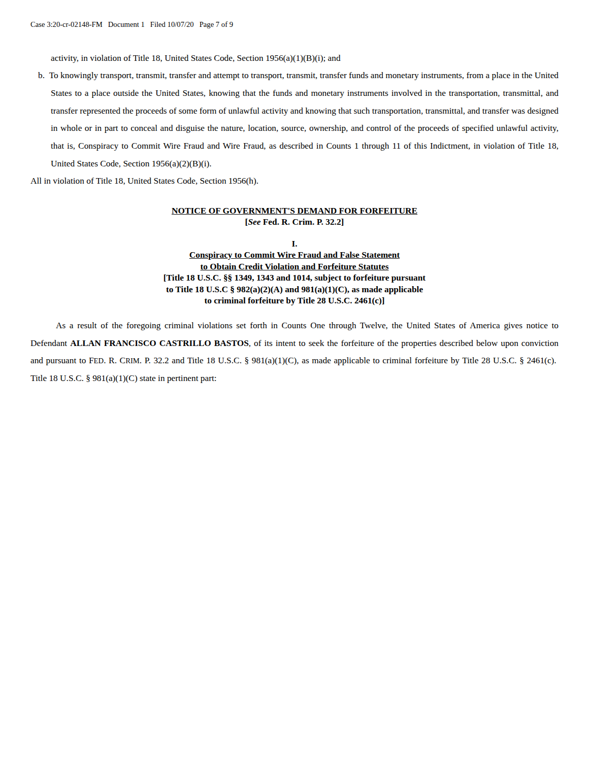Case 3:20-cr-02148-FM Document 1 Filed 10/07/20 Page 7 of 9
activity, in violation of Title 18, United States Code, Section 1956(a)(1)(B)(i); and
b. To knowingly transport, transmit, transfer and attempt to transport, transmit, transfer funds and monetary instruments, from a place in the United States to a place outside the United States, knowing that the funds and monetary instruments involved in the transportation, transmittal, and transfer represented the proceeds of some form of unlawful activity and knowing that such transportation, transmittal, and transfer was designed in whole or in part to conceal and disguise the nature, location, source, ownership, and control of the proceeds of specified unlawful activity, that is, Conspiracy to Commit Wire Fraud and Wire Fraud, as described in Counts 1 through 11 of this Indictment, in violation of Title 18, United States Code, Section 1956(a)(2)(B)(i).
All in violation of Title 18, United States Code, Section 1956(h).
NOTICE OF GOVERNMENT'S DEMAND FOR FORFEITURE
[See Fed. R. Crim. P. 32.2]
I.
Conspiracy to Commit Wire Fraud and False Statement
to Obtain Credit Violation and Forfeiture Statutes
[Title 18 U.S.C. §§ 1349, 1343 and 1014, subject to forfeiture pursuant
to Title 18 U.S.C § 982(a)(2)(A) and 981(a)(1)(C), as made applicable
to criminal forfeiture by Title 28 U.S.C. 2461(c)]
As a result of the foregoing criminal violations set forth in Counts One through Twelve, the United States of America gives notice to Defendant ALLAN FRANCISCO CASTRILLO BASTOS, of its intent to seek the forfeiture of the properties described below upon conviction and pursuant to FED. R. CRIM. P. 32.2 and Title 18 U.S.C. § 981(a)(1)(C), as made applicable to criminal forfeiture by Title 28 U.S.C. § 2461(c). Title 18 U.S.C. § 981(a)(1)(C) state in pertinent part: